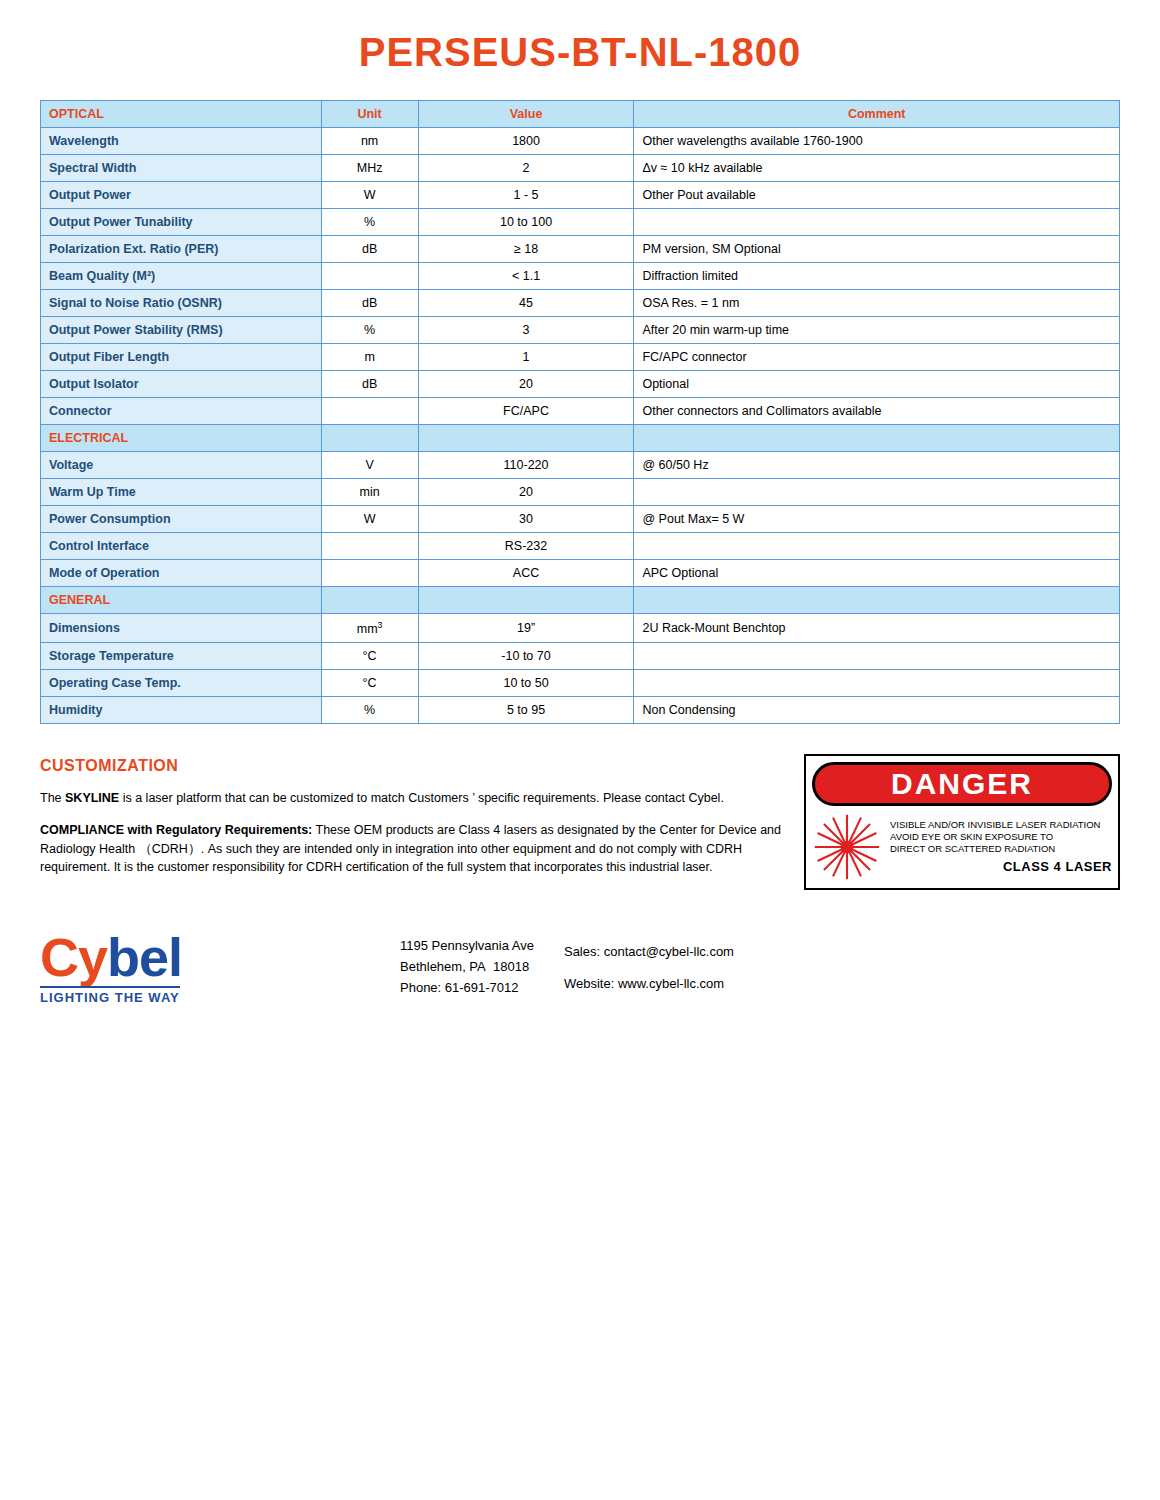PERSEUS-BT-NL-1800
| OPTICAL | Unit | Value | Comment |
| --- | --- | --- | --- |
| Wavelength | nm | 1800 | Other wavelengths available 1760-1900 |
| Spectral Width | MHz | 2 | Δv ≈ 10 kHz available |
| Output Power | W | 1 - 5 | Other Pout available |
| Output Power Tunability | % | 10 to 100 | |
| Polarization Ext. Ratio (PER) | dB | ≥ 18 | PM version, SM Optional |
| Beam Quality (M²) | | < 1.1 | Diffraction limited |
| Signal to Noise Ratio (OSNR) | dB | 45 | OSA Res. = 1 nm |
| Output Power Stability (RMS) | % | 3 | After 20 min warm-up time |
| Output Fiber Length | m | 1 | FC/APC connector |
| Output Isolator | dB | 20 | Optional |
| Connector | | FC/APC | Other connectors and Collimators available |
| ELECTRICAL | | | |
| Voltage | V | 110-220 | @ 60/50 Hz |
| Warm Up Time | min | 20 | |
| Power Consumption | W | 30 | @ Pout Max= 5 W |
| Control Interface | | RS-232 | |
| Mode of Operation | | ACC | APC Optional |
| GENERAL | | | |
| Dimensions | mm 3 | 19” | 2U Rack-Mount Benchtop |
| Storage Temperature | °C | -10 to 70 | |
| Operating Case Temp. | °C | 10 to 50 | |
| Humidity | % | 5 to 95 | Non Condensing |
CUSTOMIZATION
The SKYLINE is a laser platform that can be customized to match Customers ’ specific requirements. Please contact Cybel.
COMPLIANCE with Regulatory Requirements: These OEM products are Class 4 lasers as designated by the Center for Device and Radiology Health （CDRH）. As such they are intended only in integration into other equipment and do not comply with CDRH requirement. It is the customer responsibility for CDRH certification of the full system that incorporates this industrial laser.
DANGER
VISIBLE AND/OR INVISIBLE LASER RADIATION
AVOID EYE OR SKIN EXPOSURE TO
DIRECT OR SCATTERED RADIATION
CLASS 4 LASER
Cybel
LIGHTING THE WAY
1195 Pennsylvania Ave
Bethlehem, PA 18018
Phone: 61-691-7012
Sales: contact@cybel-llc.com
Website: www.cybel-llc.com